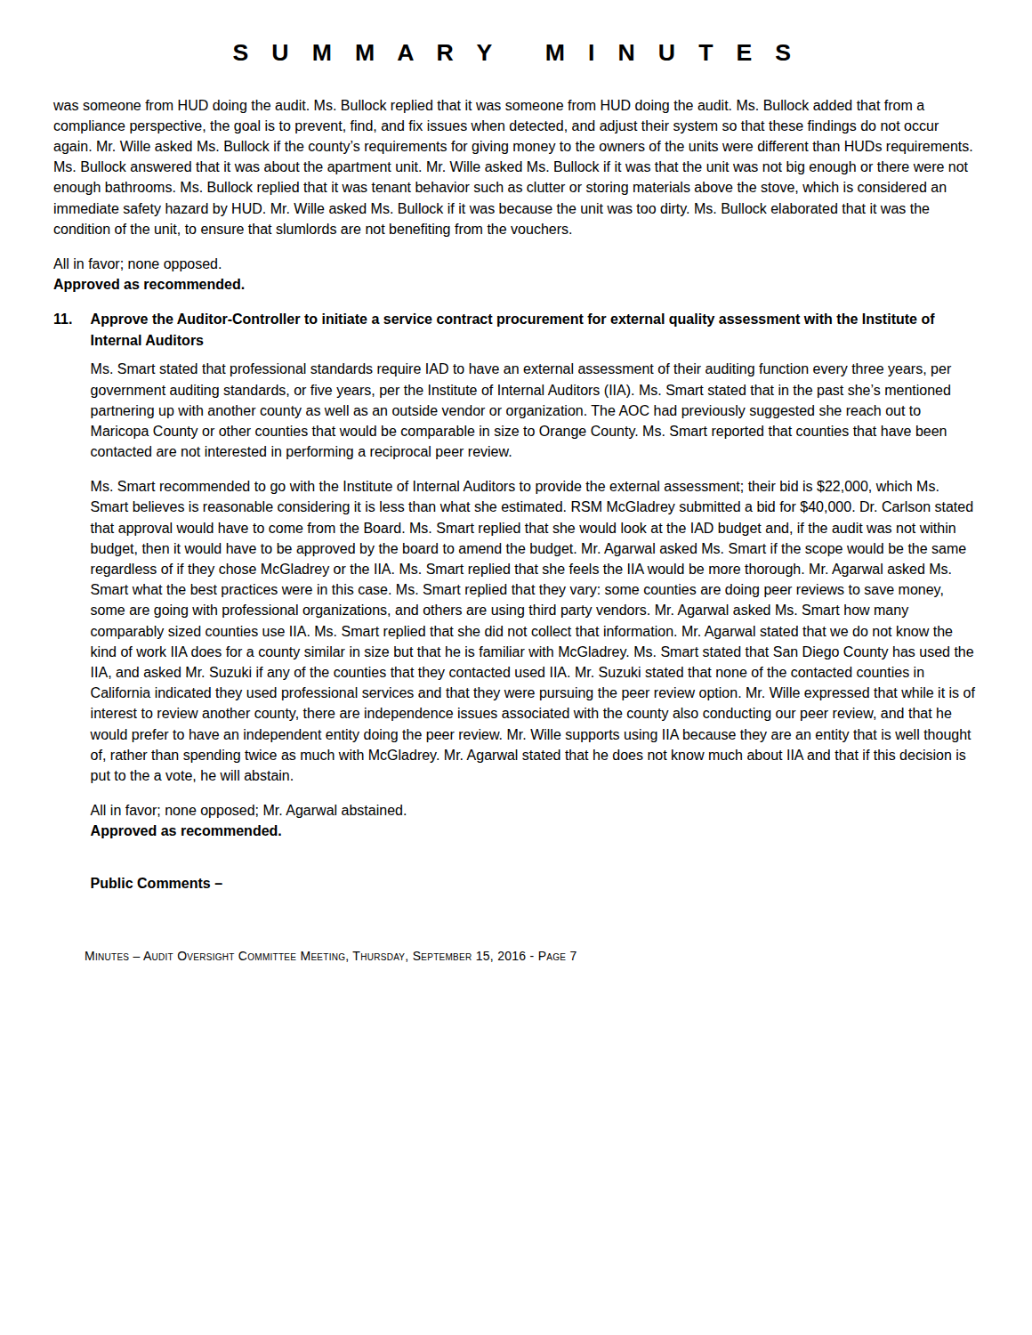S U M M A R Y M I N U T E S
was someone from HUD doing the audit. Ms. Bullock replied that it was someone from HUD doing the audit. Ms. Bullock added that from a compliance perspective, the goal is to prevent, find, and fix issues when detected, and adjust their system so that these findings do not occur again. Mr. Wille asked Ms. Bullock if the county’s requirements for giving money to the owners of the units were different than HUDs requirements. Ms. Bullock answered that it was about the apartment unit. Mr. Wille asked Ms. Bullock if it was that the unit was not big enough or there were not enough bathrooms. Ms. Bullock replied that it was tenant behavior such as clutter or storing materials above the stove, which is considered an immediate safety hazard by HUD. Mr. Wille asked Ms. Bullock if it was because the unit was too dirty. Ms. Bullock elaborated that it was the condition of the unit, to ensure that slumlords are not benefiting from the vouchers.
All in favor; none opposed.
Approved as recommended.
11.
Approve the Auditor-Controller to initiate a service contract procurement for external quality assessment with the Institute of Internal Auditors
Ms. Smart stated that professional standards require IAD to have an external assessment of their auditing function every three years, per government auditing standards, or five years, per the Institute of Internal Auditors (IIA). Ms. Smart stated that in the past she’s mentioned partnering up with another county as well as an outside vendor or organization. The AOC had previously suggested she reach out to Maricopa County or other counties that would be comparable in size to Orange County. Ms. Smart reported that counties that have been contacted are not interested in performing a reciprocal peer review.
Ms. Smart recommended to go with the Institute of Internal Auditors to provide the external assessment; their bid is $22,000, which Ms. Smart believes is reasonable considering it is less than what she estimated. RSM McGladrey submitted a bid for $40,000. Dr. Carlson stated that approval would have to come from the Board. Ms. Smart replied that she would look at the IAD budget and, if the audit was not within budget, then it would have to be approved by the board to amend the budget. Mr. Agarwal asked Ms. Smart if the scope would be the same regardless of if they chose McGladrey or the IIA. Ms. Smart replied that she feels the IIA would be more thorough. Mr. Agarwal asked Ms. Smart what the best practices were in this case. Ms. Smart replied that they vary: some counties are doing peer reviews to save money, some are going with professional organizations, and others are using third party vendors. Mr. Agarwal asked Ms. Smart how many comparably sized counties use IIA. Ms. Smart replied that she did not collect that information. Mr. Agarwal stated that we do not know the kind of work IIA does for a county similar in size but that he is familiar with McGladrey. Ms. Smart stated that San Diego County has used the IIA, and asked Mr. Suzuki if any of the counties that they contacted used IIA. Mr. Suzuki stated that none of the contacted counties in California indicated they used professional services and that they were pursuing the peer review option. Mr. Wille expressed that while it is of interest to review another county, there are independence issues associated with the county also conducting our peer review, and that he would prefer to have an independent entity doing the peer review. Mr. Wille supports using IIA because they are an entity that is well thought of, rather than spending twice as much with McGladrey. Mr. Agarwal stated that he does not know much about IIA and that if this decision is put to the a vote, he will abstain.
All in favor; none opposed; Mr. Agarwal abstained.
Approved as recommended.
Public Comments –
Minutes – Audit Oversight Committee Meeting, Thursday, September 15, 2016 - Page 7